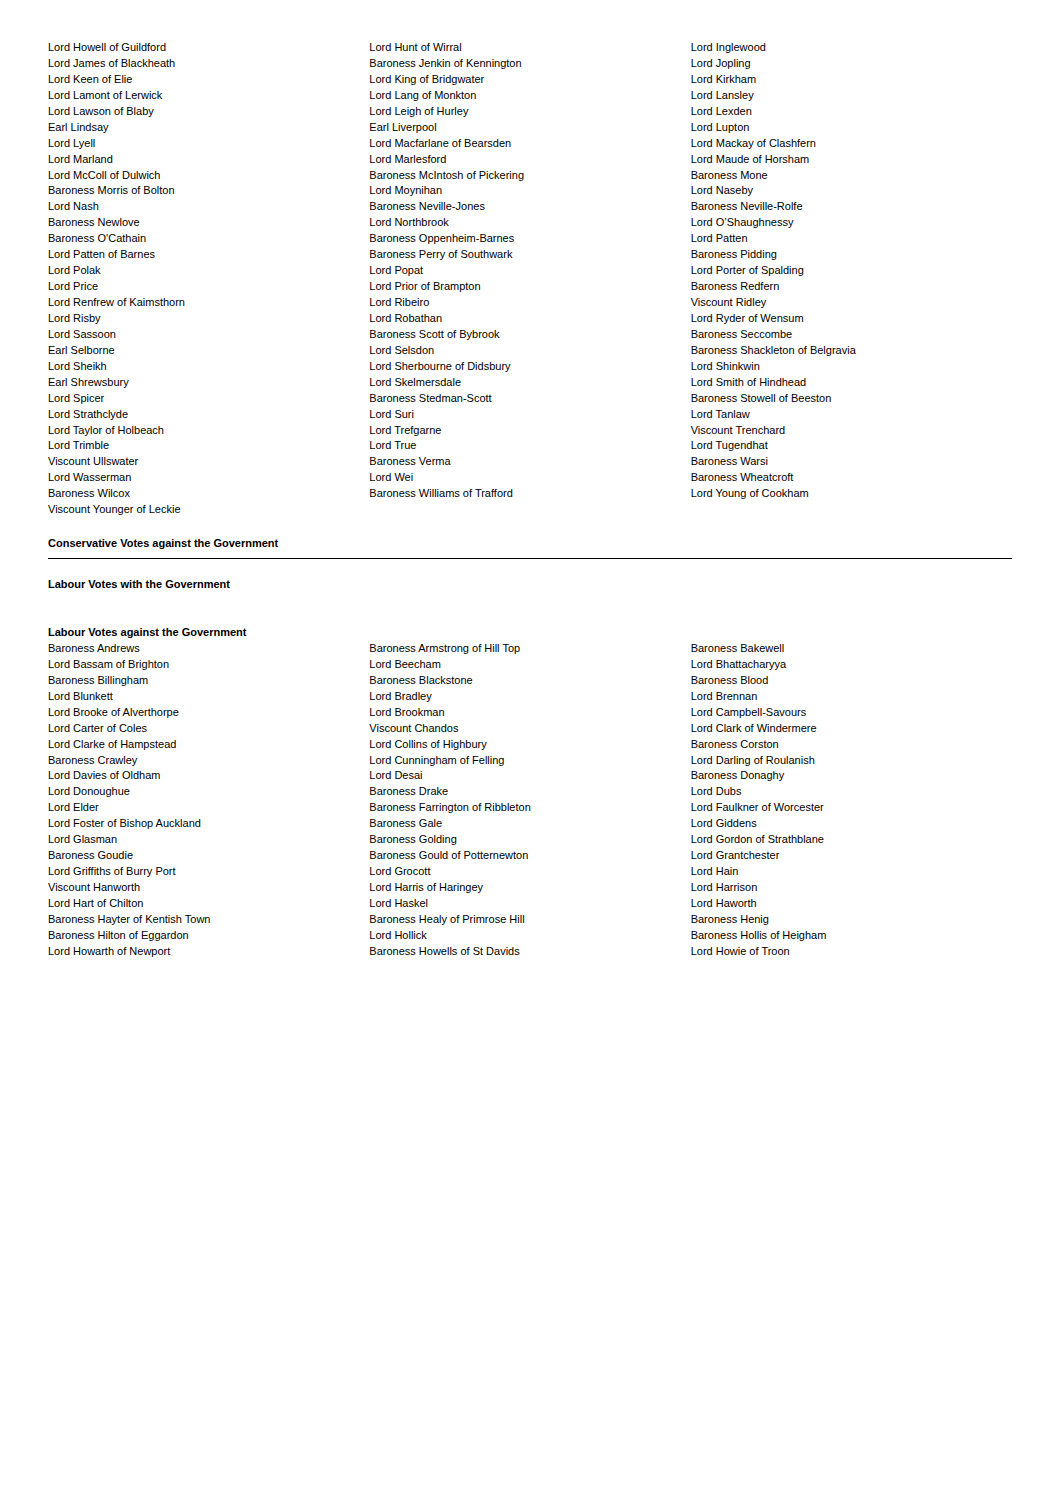| Lord Howell of Guildford | Lord Hunt of Wirral | Lord Inglewood |
| Lord James of Blackheath | Baroness Jenkin of Kennington | Lord Jopling |
| Lord Keen of Elie | Lord King of Bridgwater | Lord Kirkham |
| Lord Lamont of Lerwick | Lord Lang of Monkton | Lord Lansley |
| Lord Lawson of Blaby | Lord Leigh of Hurley | Lord Lexden |
| Earl Lindsay | Earl Liverpool | Lord Lupton |
| Lord Lyell | Lord Macfarlane of Bearsden | Lord Mackay of Clashfern |
| Lord Marland | Lord Marlesford | Lord Maude of Horsham |
| Lord McColl of Dulwich | Baroness McIntosh of Pickering | Baroness Mone |
| Baroness Morris of Bolton | Lord Moynihan | Lord Naseby |
| Lord Nash | Baroness Neville-Jones | Baroness Neville-Rolfe |
| Baroness Newlove | Lord Northbrook | Lord O’Shaughnessy |
| Baroness O'Cathain | Baroness Oppenheim-Barnes | Lord Patten |
| Lord Patten of Barnes | Baroness Perry of Southwark | Baroness Pidding |
| Lord Polak | Lord Popat | Lord Porter of Spalding |
| Lord Price | Lord Prior of Brampton | Baroness Redfern |
| Lord Renfrew of Kaimsthorn | Lord Ribeiro | Viscount Ridley |
| Lord Risby | Lord Robathan | Lord Ryder of Wensum |
| Lord Sassoon | Baroness Scott of Bybrook | Baroness Seccombe |
| Earl Selborne | Lord Selsdon | Baroness Shackleton of Belgravia |
| Lord Sheikh | Lord Sherbourne of Didsbury | Lord Shinkwin |
| Earl Shrewsbury | Lord Skelmersdale | Lord Smith of Hindhead |
| Lord Spicer | Baroness Stedman-Scott | Baroness Stowell of Beeston |
| Lord Strathclyde | Lord Suri | Lord Tanlaw |
| Lord Taylor of Holbeach | Lord Trefgarne | Viscount Trenchard |
| Lord Trimble | Lord True | Lord Tugendhat |
| Viscount Ullswater | Baroness Verma | Baroness Warsi |
| Lord Wasserman | Lord Wei | Baroness Wheatcroft |
| Baroness Wilcox | Baroness Williams of Trafford | Lord Young of Cookham |
| Viscount Younger of Leckie | | |
Conservative Votes against the Government
Labour Votes with the Government
Labour Votes against the Government
| Baroness Andrews | Baroness Armstrong of Hill Top | Baroness Bakewell |
| Lord Bassam of Brighton | Lord Beecham | Lord Bhattacharyya |
| Baroness Billingham | Baroness Blackstone | Baroness Blood |
| Lord Blunkett | Lord Bradley | Lord Brennan |
| Lord Brooke of Alverthorpe | Lord Brookman | Lord Campbell-Savours |
| Lord Carter of Coles | Viscount Chandos | Lord Clark of Windermere |
| Lord Clarke of Hampstead | Lord Collins of Highbury | Baroness Corston |
| Baroness Crawley | Lord Cunningham of Felling | Lord Darling of Roulanish |
| Lord Davies of Oldham | Lord Desai | Baroness Donaghy |
| Lord Donoughue | Baroness Drake | Lord Dubs |
| Lord Elder | Baroness Farrington of Ribbleton | Lord Faulkner of Worcester |
| Lord Foster of Bishop Auckland | Baroness Gale | Lord Giddens |
| Lord Glasman | Baroness Golding | Lord Gordon of Strathblane |
| Baroness Goudie | Baroness Gould of Potternewton | Lord Grantchester |
| Lord Griffiths of Burry Port | Lord Grocott | Lord Hain |
| Viscount Hanworth | Lord Harris of Haringey | Lord Harrison |
| Lord Hart of Chilton | Lord Haskel | Lord Haworth |
| Baroness Hayter of Kentish Town | Baroness Healy of Primrose Hill | Baroness Henig |
| Baroness Hilton of Eggardon | Lord Hollick | Baroness Hollis of Heigham |
| Lord Howarth of Newport | Baroness Howells of St Davids | Lord Howie of Troon |